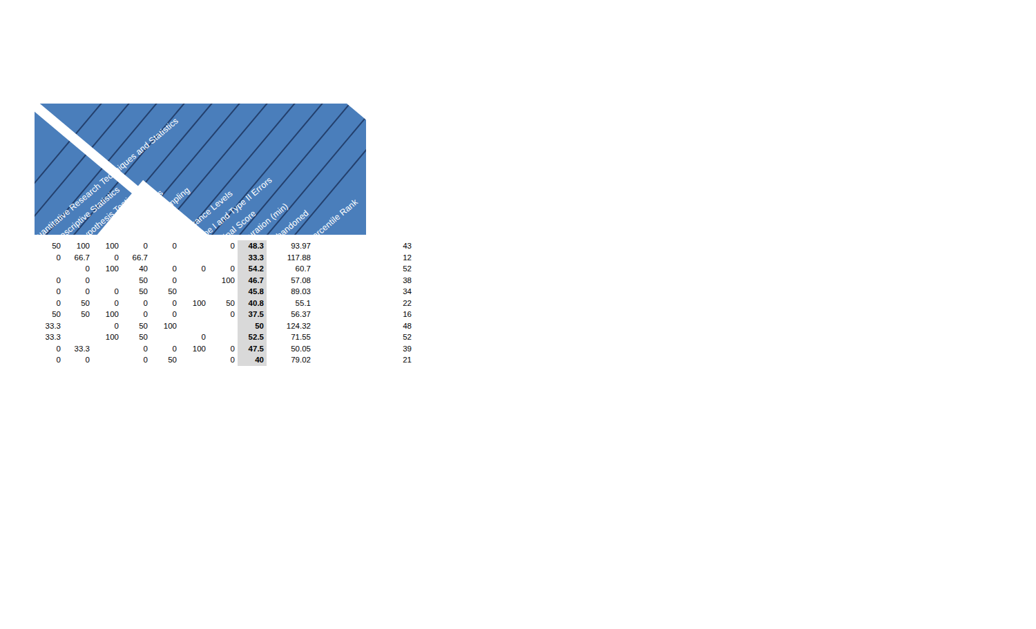Quantitative Research Techniques and Statistics
Descriptive Statistics
Hypothesis Testing
Inferential Statistics
Population Sampling
Probability
Significance Levels
Type I and Type II Errors
Final Score
Duration (min)
Abandoned
Percentile Rank
| 50 | 100 | 100 | 0 | 0 | | 0 | 48.3 | 93.97 | | 43 |
| 0 | 66.7 | 0 | 66.7 | | | | 33.3 | 117.88 | | 12 |
| | 0 | 100 | 40 | 0 | 0 | 0 | 54.2 | 60.7 | | 52 |
| 0 | 0 | | 50 | 0 | | 100 | 46.7 | 57.08 | | 38 |
| 0 | 0 | 0 | 50 | 50 | | | 45.8 | 89.03 | | 34 |
| 0 | 50 | 0 | 0 | 0 | 100 | 50 | 40.8 | 55.1 | | 22 |
| 50 | 50 | 100 | 0 | 0 | | 0 | 37.5 | 56.37 | | 16 |
| 33.3 | | 0 | 50 | 100 | | | 50 | 124.32 | | 48 |
| 33.3 | | 100 | 50 | | 0 | | 52.5 | 71.55 | | 52 |
| 0 | 33.3 | | 0 | 0 | 100 | 0 | 47.5 | 50.05 | | 39 |
| 0 | 0 | | 0 | 50 | | 0 | 40 | 79.02 | | 21 |